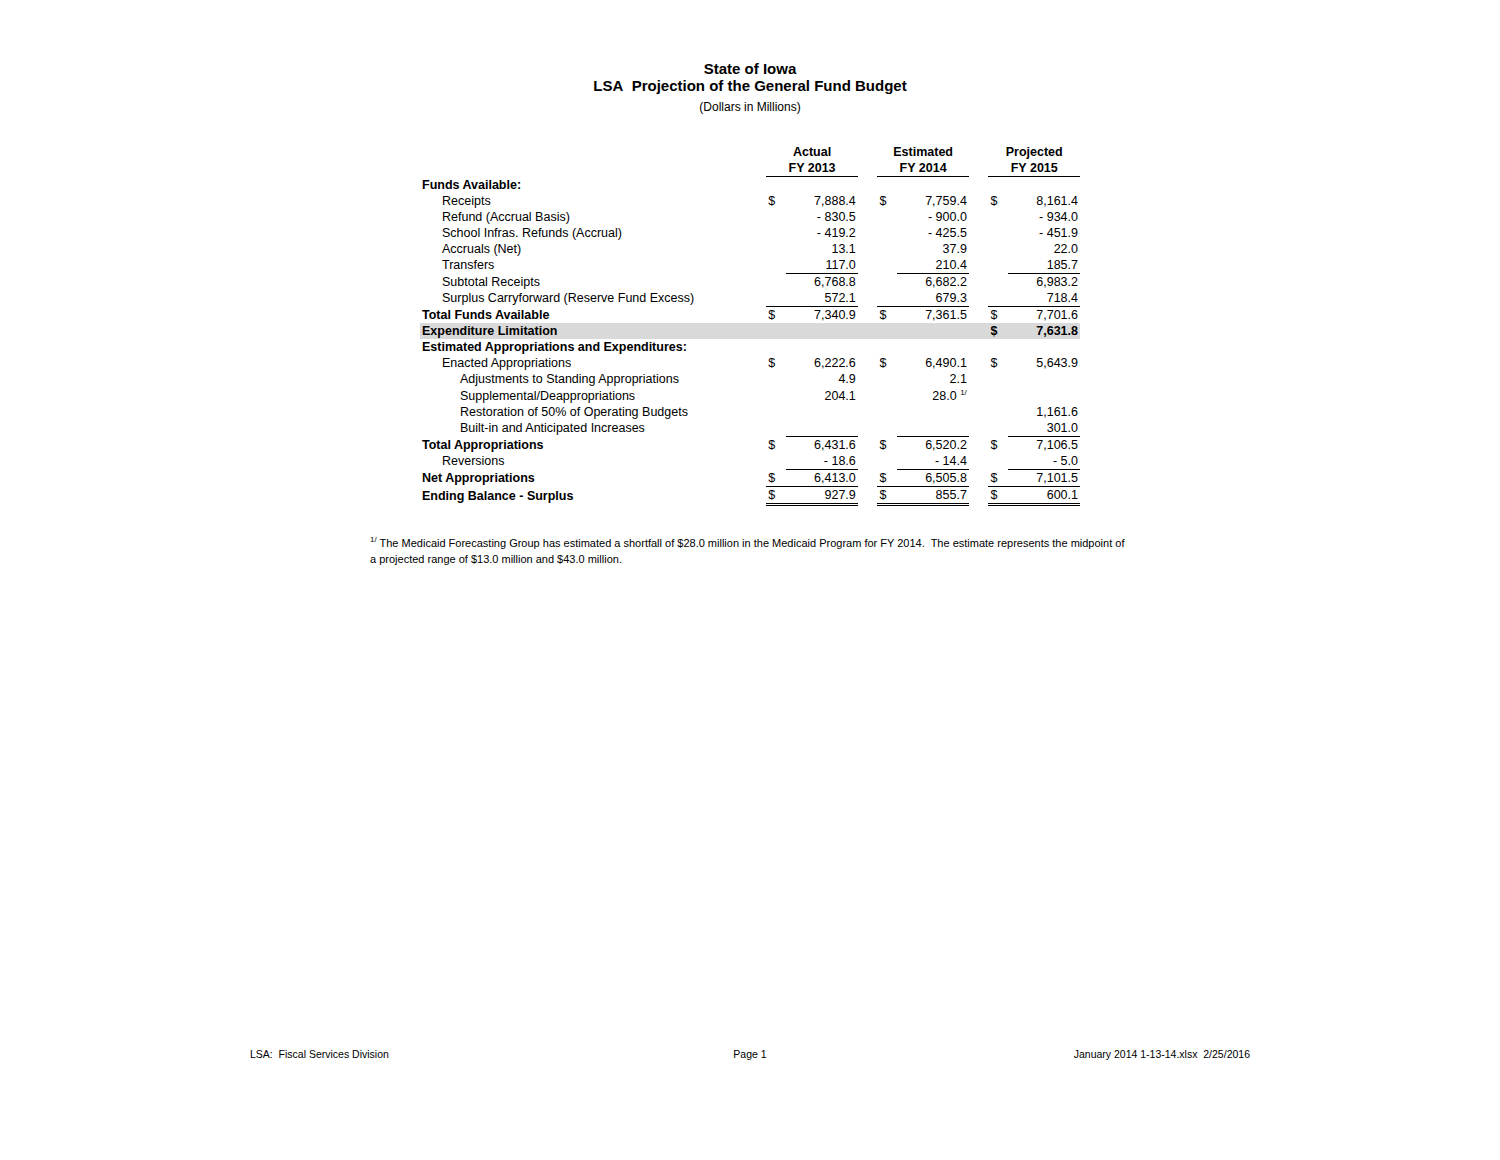State of Iowa
LSA Projection of the General Fund Budget
(Dollars in Millions)
| | | Actual | | Estimated | | Projected |
| | | FY 2013 | | FY 2014 | | FY 2015 |
| Funds Available: | | | | | | | | | |
| Receipts | | $ | 7,888.4 | | $ | 7,759.4 | | $ | 8,161.4 |
| Refund (Accrual Basis) | | | - 830.5 | | | - 900.0 | | | - 934.0 |
| School Infras. Refunds (Accrual) | | | - 419.2 | | | - 425.5 | | | - 451.9 |
| Accruals (Net) | | | 13.1 | | | 37.9 | | | 22.0 |
| Transfers | | | 117.0 | | | 210.4 | | | 185.7 |
| Subtotal Receipts | | | 6,768.8 | | | 6,682.2 | | | 6,983.2 |
| Surplus Carryforward (Reserve Fund Excess) | | | 572.1 | | | 679.3 | | | 718.4 |
| Total Funds Available | | $ | 7,340.9 | | $ | 7,361.5 | | $ | 7,701.6 |
| Expenditure Limitation | | | | | | | | $ | 7,631.8 |
| Estimated Appropriations and Expenditures: | | | | | | | | | |
| Enacted Appropriations | | $ | 6,222.6 | | $ | 6,490.1 | | $ | 5,643.9 |
| Adjustments to Standing Appropriations | | | 4.9 | | | 2.1 | | | |
| Supplemental/Deappropriations | | | 204.1 | | | 28.0 1/ | | | |
| Restoration of 50% of Operating Budgets | | | | | | | | | 1,161.6 |
| Built-in and Anticipated Increases | | | | | | | | | 301.0 |
| Total Appropriations | | $ | 6,431.6 | | $ | 6,520.2 | | $ | 7,106.5 |
| Reversions | | | - 18.6 | | | - 14.4 | | | - 5.0 |
| Net Appropriations | | $ | 6,413.0 | | $ | 6,505.8 | | $ | 7,101.5 |
| Ending Balance - Surplus | | $ | 927.9 | | $ | 855.7 | | $ | 600.1 |
1/ The Medicaid Forecasting Group has estimated a shortfall of $28.0 million in the Medicaid Program for FY 2014. The estimate represents the midpoint of a projected range of $13.0 million and $43.0 million.
LSA: Fiscal Services Division
Page 1
January 2014 1-13-14.xlsx 2/25/2016